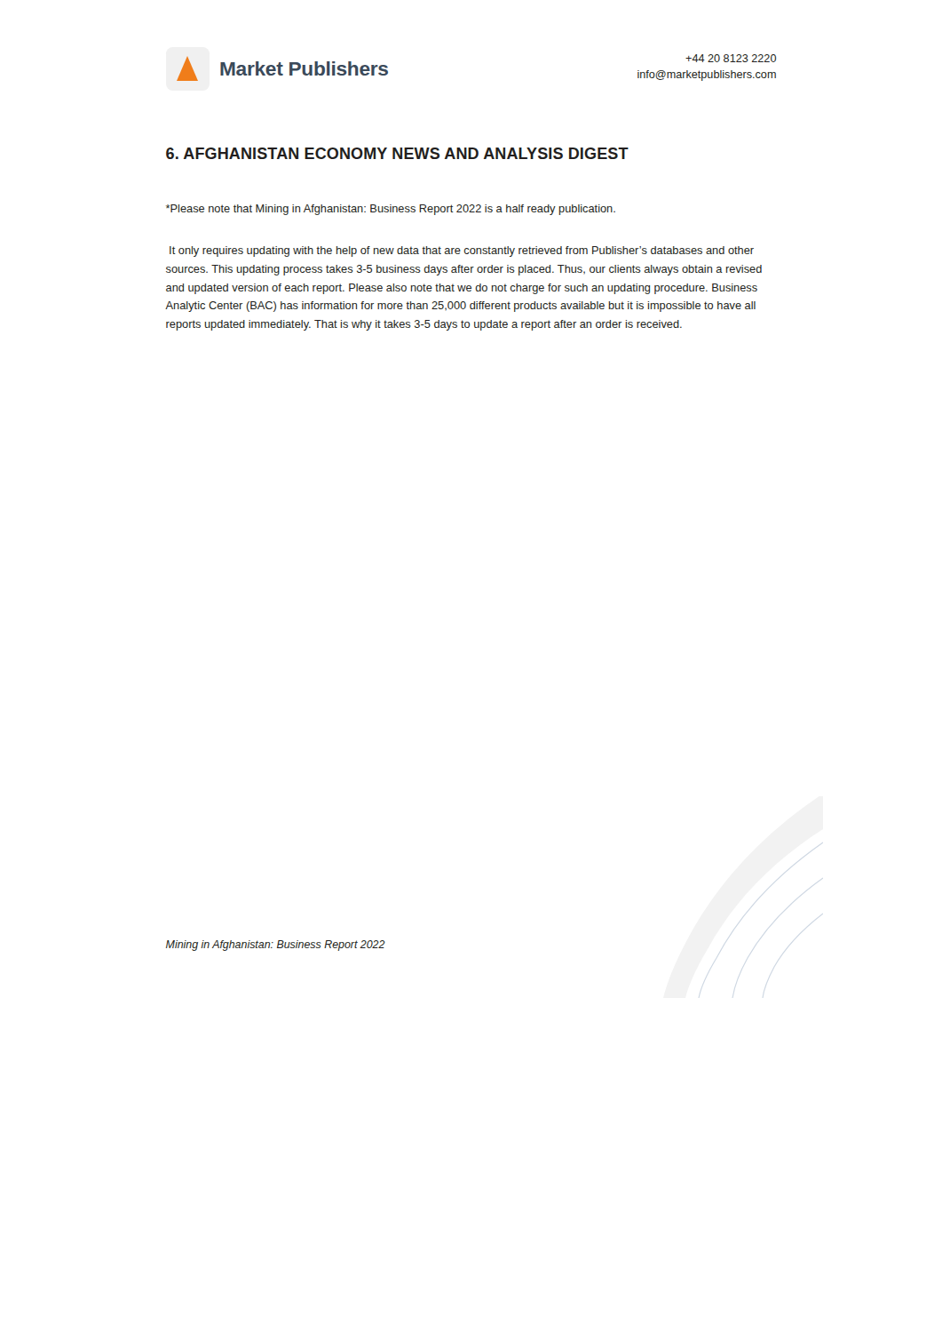Market Publishers
+44 20 8123 2220
info@marketpublishers.com
6. AFGHANISTAN ECONOMY NEWS AND ANALYSIS DIGEST
*Please note that Mining in Afghanistan: Business Report 2022 is a half ready publication.
It only requires updating with the help of new data that are constantly retrieved from Publisher’s databases and other sources. This updating process takes 3-5 business days after order is placed. Thus, our clients always obtain a revised and updated version of each report. Please also note that we do not charge for such an updating procedure. Business Analytic Center (BAC) has information for more than 25,000 different products available but it is impossible to have all reports updated immediately. That is why it takes 3-5 days to update a report after an order is received.
Mining in Afghanistan: Business Report 2022